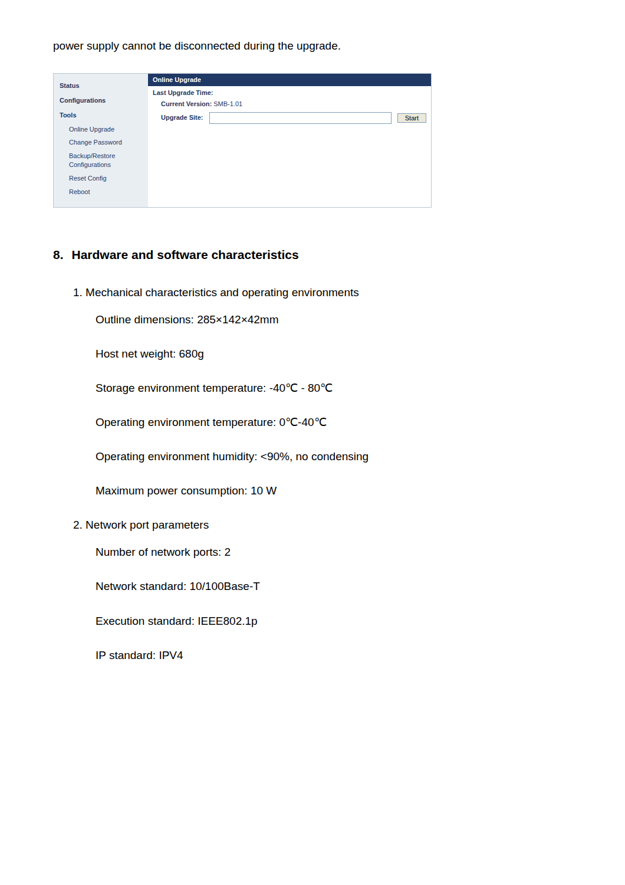power supply cannot be disconnected during the upgrade.
Status
Configurations
Tools
Online Upgrade
Change Password
Backup/Restore
Configurations
Reset Config
Reboot
Online Upgrade
Last Upgrade Time:
Current Version: SMB-1.01
Upgrade Site: Start
8. Hardware and software characteristics
1. Mechanical characteristics and operating environments
Outline dimensions: 285×142×42mm
Host net weight: 680g
Storage environment temperature: -40℃ - 80℃
Operating environment temperature: 0℃-40℃
Operating environment humidity: <90%, no condensing
Maximum power consumption: 10 W
2. Network port parameters
Number of network ports: 2
Network standard: 10/100Base-T
Execution standard: IEEE802.1p
IP standard: IPV4